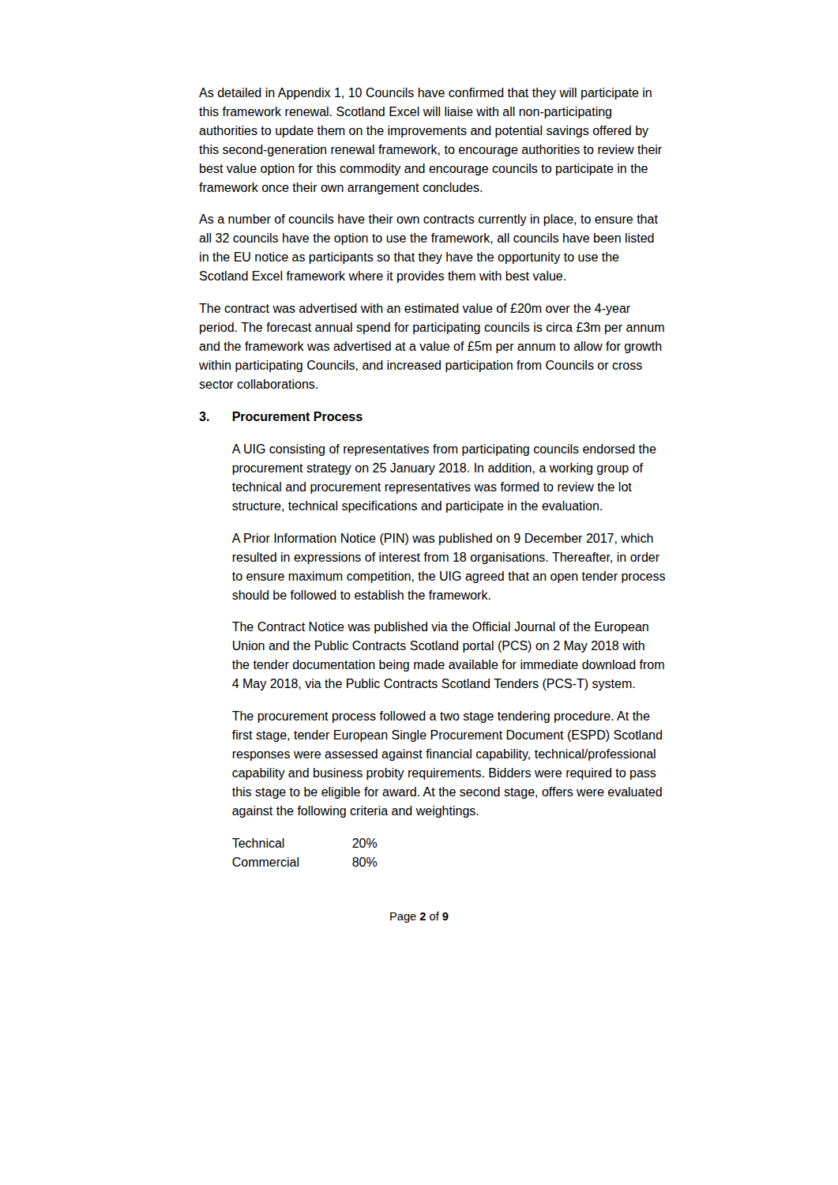As detailed in Appendix 1, 10 Councils have confirmed that they will participate in this framework renewal. Scotland Excel will liaise with all non-participating authorities to update them on the improvements and potential savings offered by this second-generation renewal framework, to encourage authorities to review their best value option for this commodity and encourage councils to participate in the framework once their own arrangement concludes.
As a number of councils have their own contracts currently in place, to ensure that all 32 councils have the option to use the framework, all councils have been listed in the EU notice as participants so that they have the opportunity to use the Scotland Excel framework where it provides them with best value.
The contract was advertised with an estimated value of £20m over the 4-year period. The forecast annual spend for participating councils is circa £3m per annum and the framework was advertised at a value of £5m per annum to allow for growth within participating Councils, and increased participation from Councils or cross sector collaborations.
3.
Procurement Process
A UIG consisting of representatives from participating councils endorsed the procurement strategy on 25 January 2018. In addition, a working group of technical and procurement representatives was formed to review the lot structure, technical specifications and participate in the evaluation.
A Prior Information Notice (PIN) was published on 9 December 2017, which resulted in expressions of interest from 18 organisations. Thereafter, in order to ensure maximum competition, the UIG agreed that an open tender process should be followed to establish the framework.
The Contract Notice was published via the Official Journal of the European Union and the Public Contracts Scotland portal (PCS) on 2 May 2018 with the tender documentation being made available for immediate download from 4 May 2018, via the Public Contracts Scotland Tenders (PCS-T) system.
The procurement process followed a two stage tendering procedure. At the first stage, tender European Single Procurement Document (ESPD) Scotland responses were assessed against financial capability, technical/professional capability and business probity requirements. Bidders were required to pass this stage to be eligible for award. At the second stage, offers were evaluated against the following criteria and weightings.
Technical 20%
Commercial 80%
Page 2 of 9